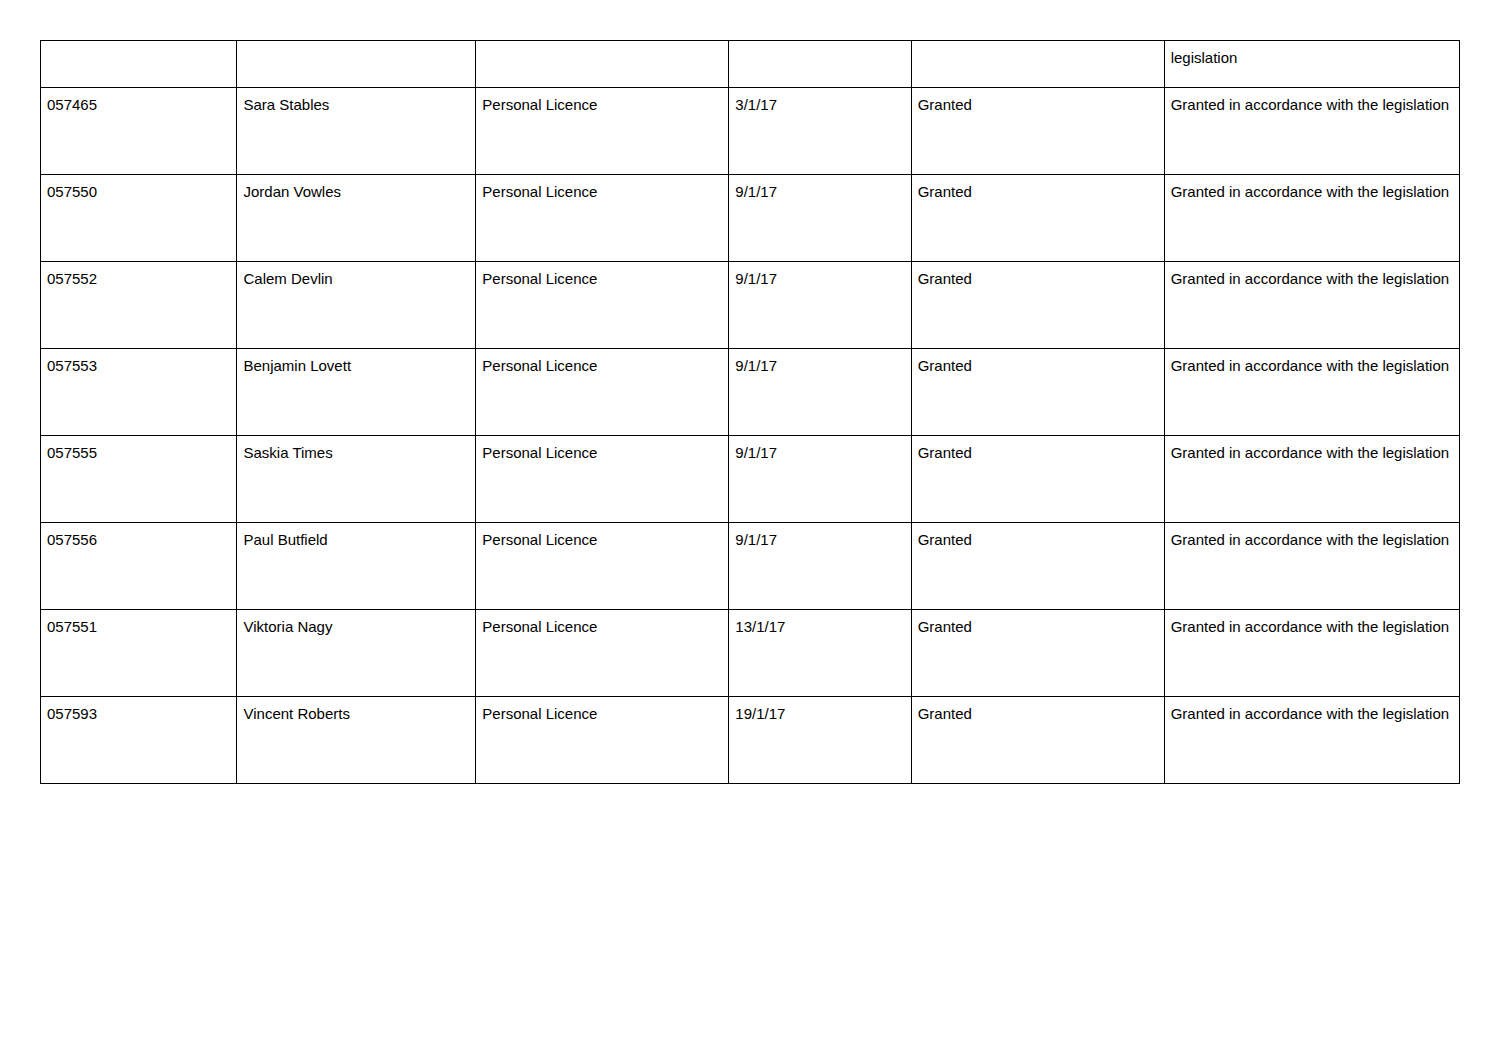| | | | | | legislation |
| 057465 | Sara Stables | Personal Licence | 3/1/17 | Granted | Granted in accordance with the legislation |
| 057550 | Jordan Vowles | Personal Licence | 9/1/17 | Granted | Granted in accordance with the legislation |
| 057552 | Calem Devlin | Personal Licence | 9/1/17 | Granted | Granted in accordance with the legislation |
| 057553 | Benjamin Lovett | Personal Licence | 9/1/17 | Granted | Granted in accordance with the legislation |
| 057555 | Saskia Times | Personal Licence | 9/1/17 | Granted | Granted in accordance with the legislation |
| 057556 | Paul Butfield | Personal Licence | 9/1/17 | Granted | Granted in accordance with the legislation |
| 057551 | Viktoria Nagy | Personal Licence | 13/1/17 | Granted | Granted in accordance with the legislation |
| 057593 | Vincent Roberts | Personal Licence | 19/1/17 | Granted | Granted in accordance with the legislation |